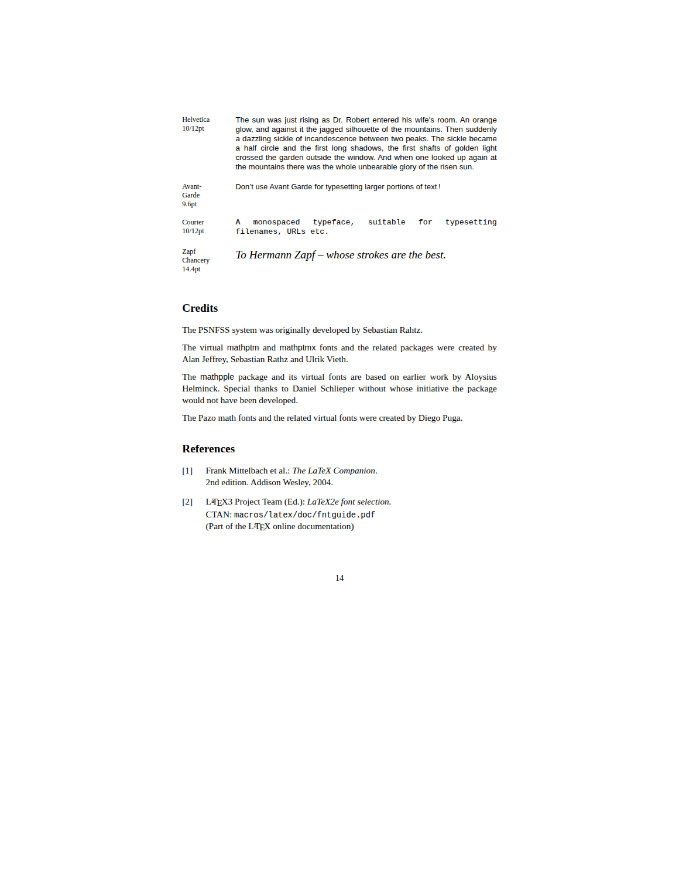| Helvetica 10/12pt | The sun was just rising as Dr. Robert entered his wife's room. An orange glow, and against it the jagged silhouette of the mountains. Then suddenly a dazzling sickle of incandescence between two peaks. The sickle became a half circle and the first long shadows, the first shafts of golden light crossed the garden outside the window. And when one looked up again at the mountains there was the whole unbearable glory of the risen sun. |
| Avant- Garde 9.6pt | Don’t use Avant Garde for typesetting larger portions of text ! |
| Courier 10/12pt | A monospaced typeface, suitable for typesetting filenames, URLs etc. |
| Zapf Chancery 14.4pt | To Hermann Zapf – whose strokes are the best. |
Credits
The PSNFSS system was originally developed by Sebastian Rahtz.
The virtual mathptm and mathptmx fonts and the related packages were created by Alan Jeffrey, Sebastian Rathz and Ulrik Vieth.
The mathpple package and its virtual fonts are based on earlier work by Aloysius Helminck. Special thanks to Daniel Schlieper without whose initiative the package would not have been developed.
The Pazo math fonts and the related virtual fonts were created by Diego Puga.
References
[1]
Frank Mittelbach et al.: The LaTeX Companion. 2nd edition. Addison Wesley, 2004.
[2]
La Te X3 Project Team (Ed.): LaTeX2e font selection. CTAN: macros/latex/doc/fntguide.pdf (Part of the La Te X online documentation)
14